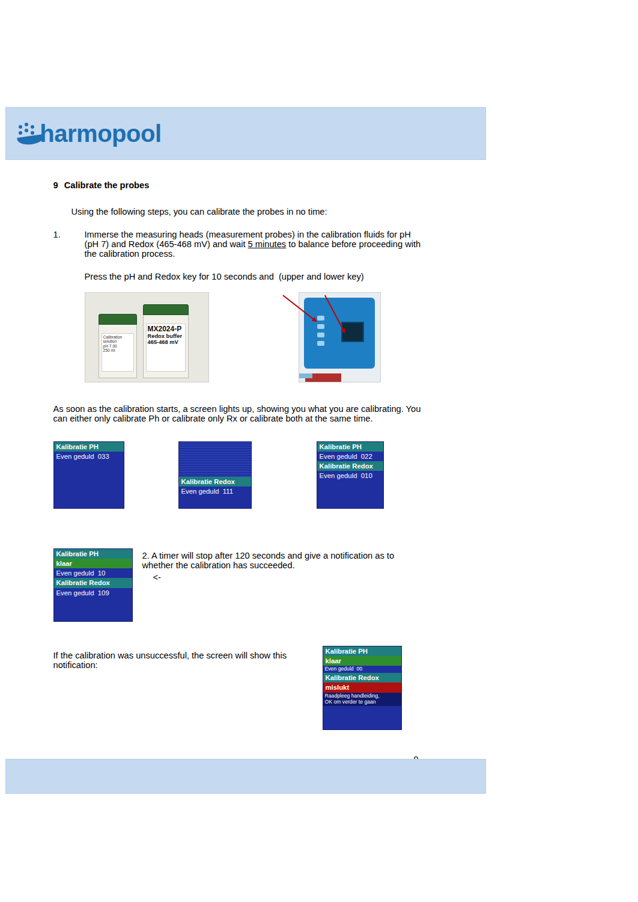harmopool
9 Calibrate the probes
Using the following steps, you can calibrate the probes in no time:
1. Immerse the measuring heads (measurement probes) in the calibration fluids for pH (pH 7) and Redox (465-468 mV) and wait 5 minutes to balance before proceeding with the calibration process.
Press the pH and Redox key for 10 seconds and (upper and lower key)
Calibration
solution
pH 7.00
250 ml
MX2024-P Redox buffer
465-468 mV
As soon as the calibration starts, a screen lights up, showing you what you are calibrating. You can either only calibrate Ph or calibrate only Rx or calibrate both at the same time.
Kalibratie PH
Even geduld 033
Kalibratie Redox
Even geduld 111
Kalibratie PH
Even geduld 022
Kalibratie Redox
Even geduld 010
Kalibratie PH
klaar
Even geduld 10
Kalibratie Redox
Even geduld 109
2. A timer will stop after 120 seconds and give a notification as to whether the calibration has succeeded. <-
If the calibration was unsuccessful, the screen will show this notification:
Kalibratie PH
klaar
Even geduld 00
Kalibratie Redox
mislukt
Raadpleeg handleiding,
OK om verder te gaan
9